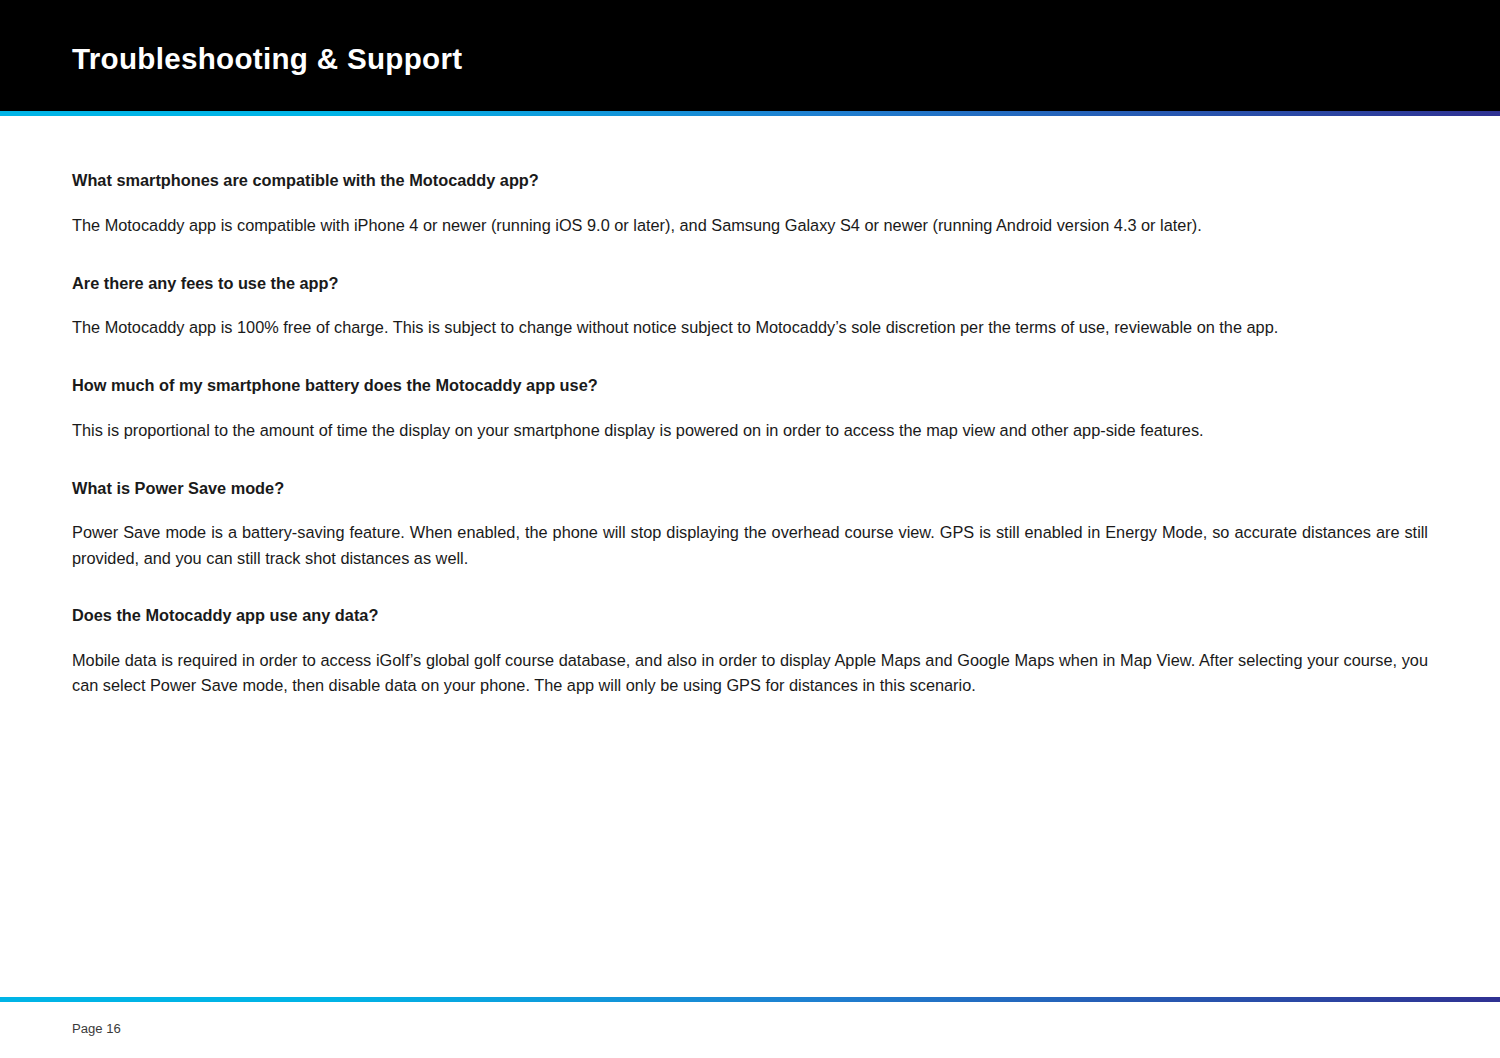Troubleshooting & Support
What smartphones are compatible with the Motocaddy app?
The Motocaddy app is compatible with iPhone 4 or newer (running iOS 9.0 or later), and Samsung Galaxy S4 or newer (running Android version 4.3 or later).
Are there any fees to use the app?
The Motocaddy app is 100% free of charge. This is subject to change without notice subject to Motocaddy’s sole discretion per the terms of use, reviewable on the app.
How much of my smartphone battery does the Motocaddy app use?
This is proportional to the amount of time the display on your smartphone display is powered on in order to access the map view and other app-side features.
What is Power Save mode?
Power Save mode is a battery-saving feature. When enabled, the phone will stop displaying the overhead course view. GPS is still enabled in Energy Mode, so accurate distances are still provided, and you can still track shot distances as well.
Does the Motocaddy app use any data?
Mobile data is required in order to access iGolf’s global golf course database, and also in order to display Apple Maps and Google Maps when in Map View. After selecting your course, you can select Power Save mode, then disable data on your phone. The app will only be using GPS for distances in this scenario.
Page 16